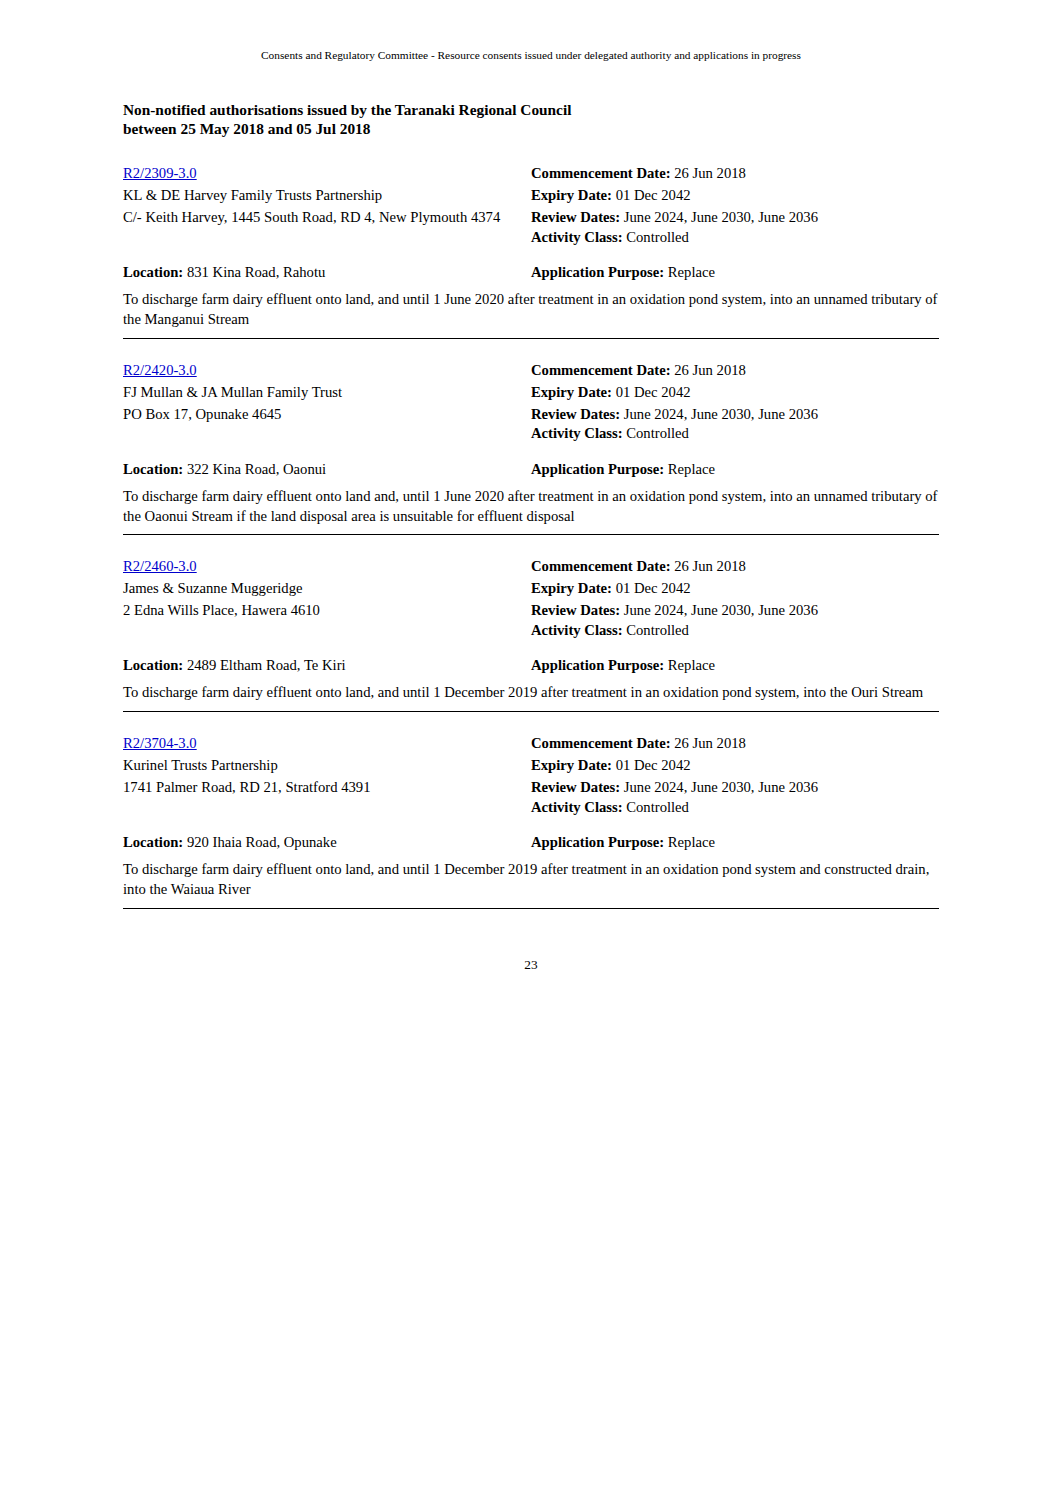Consents and Regulatory Committee - Resource consents issued under delegated authority and applications in progress
Non-notified authorisations issued by the Taranaki Regional Council
between 25 May 2018 and 05 Jul 2018
| R2/2309-3.0 | Commencement Date: 26 Jun 2018 |
| KL & DE Harvey Family Trusts Partnership | Expiry Date: 01 Dec 2042 |
| C/- Keith Harvey, 1445 South Road, RD 4, New Plymouth 4374 | Review Dates: June 2024, June 2030, June 2036 Activity Class: Controlled |
| Location: 831 Kina Road, Rahotu | Application Purpose: Replace |
To discharge farm dairy effluent onto land, and until 1 June 2020 after treatment in an oxidation pond system, into an unnamed tributary of the Manganui Stream
| R2/2420-3.0 | Commencement Date: 26 Jun 2018 |
| FJ Mullan & JA Mullan Family Trust | Expiry Date: 01 Dec 2042 |
| PO Box 17, Opunake 4645 | Review Dates: June 2024, June 2030, June 2036 Activity Class: Controlled |
| Location: 322 Kina Road, Oaonui | Application Purpose: Replace |
To discharge farm dairy effluent onto land and, until 1 June 2020 after treatment in an oxidation pond system, into an unnamed tributary of the Oaonui Stream if the land disposal area is unsuitable for effluent disposal
| R2/2460-3.0 | Commencement Date: 26 Jun 2018 |
| James & Suzanne Muggeridge | Expiry Date: 01 Dec 2042 |
| 2 Edna Wills Place, Hawera 4610 | Review Dates: June 2024, June 2030, June 2036 Activity Class: Controlled |
| Location: 2489 Eltham Road, Te Kiri | Application Purpose: Replace |
To discharge farm dairy effluent onto land, and until 1 December 2019 after treatment in an oxidation pond system, into the Ouri Stream
| R2/3704-3.0 | Commencement Date: 26 Jun 2018 |
| Kurinel Trusts Partnership | Expiry Date: 01 Dec 2042 |
| 1741 Palmer Road, RD 21, Stratford 4391 | Review Dates: June 2024, June 2030, June 2036 Activity Class: Controlled |
| Location: 920 Ihaia Road, Opunake | Application Purpose: Replace |
To discharge farm dairy effluent onto land, and until 1 December 2019 after treatment in an oxidation pond system and constructed drain, into the Waiaua River
23